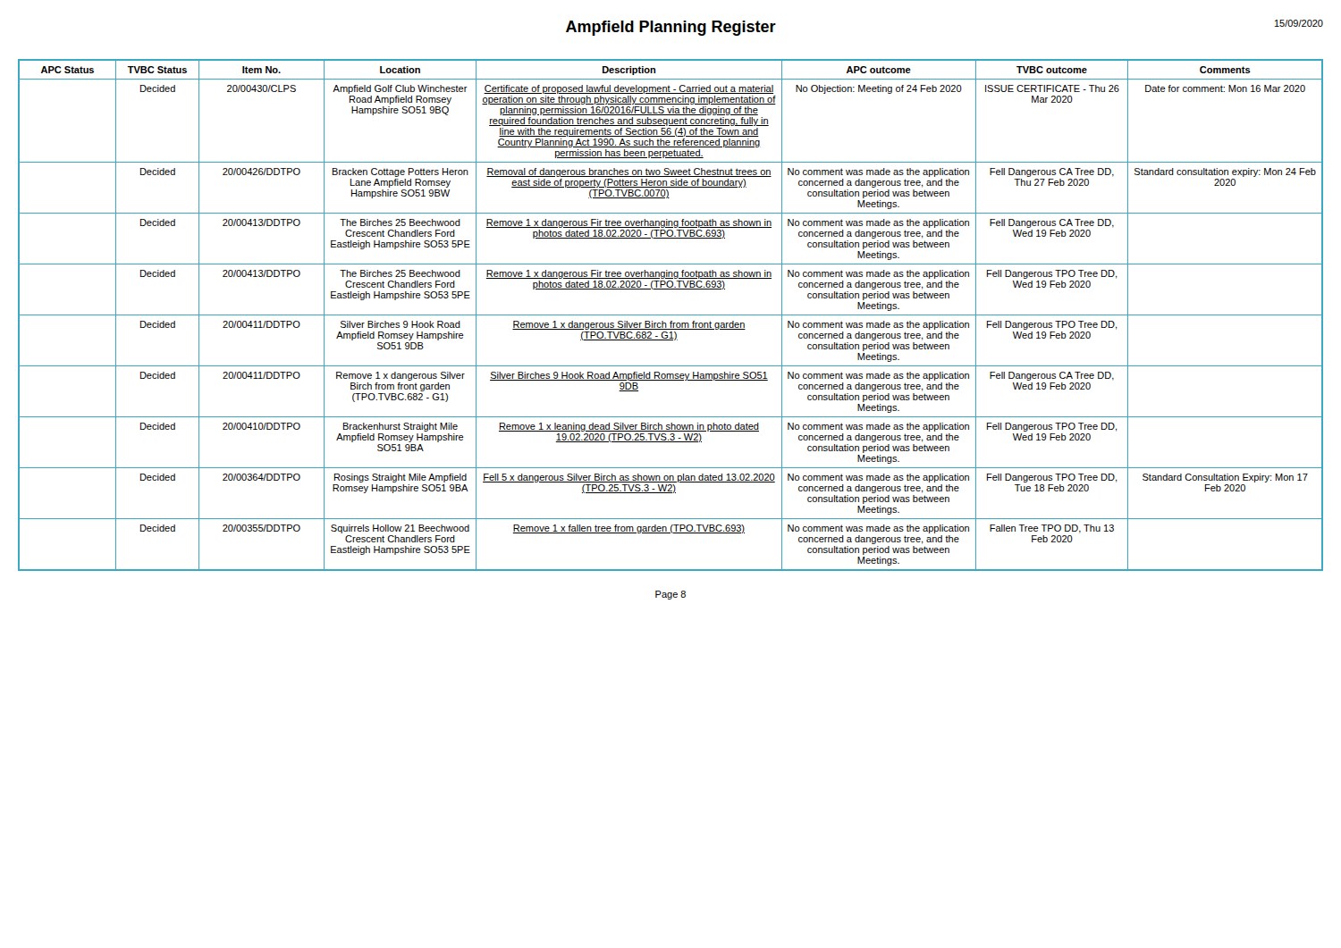15/09/2020
Ampfield Planning Register
| APC Status | TVBC Status | Item No. | Location | Description | APC outcome | TVBC outcome | Comments |
| --- | --- | --- | --- | --- | --- | --- | --- |
| | Decided | 20/00430/CLPS | Ampfield Golf Club Winchester Road Ampfield Romsey Hampshire SO51 9BQ | Certificate of proposed lawful development - Carried out a material operation on site through physically commencing implementation of planning permission 16/02016/FULLS via the digging of the required foundation trenches and subsequent concreting, fully in line with the requirements of Section 56 (4) of the Town and Country Planning Act 1990. As such the referenced planning permission has been perpetuated. | No Objection: Meeting of 24 Feb 2020 | ISSUE CERTIFICATE - Thu 26 Mar 2020 | Date for comment: Mon 16 Mar 2020 |
| | Decided | 20/00426/DDTPO | Bracken Cottage Potters Heron Lane Ampfield Romsey Hampshire SO51 9BW | Removal of dangerous branches on two Sweet Chestnut trees on east side of property (Potters Heron side of boundary) (TPO.TVBC.0070) | No comment was made as the application concerned a dangerous tree, and the consultation period was between Meetings. | Fell Dangerous CA Tree DD, Thu 27 Feb 2020 | Standard consultation expiry: Mon 24 Feb 2020 |
| | Decided | 20/00413/DDTPO | The Birches 25 Beechwood Crescent Chandlers Ford Eastleigh Hampshire SO53 5PE | Remove 1 x dangerous Fir tree overhanging footpath as shown in photos dated 18.02.2020 - (TPO.TVBC.693) | No comment was made as the application concerned a dangerous tree, and the consultation period was between Meetings. | Fell Dangerous CA Tree DD, Wed 19 Feb 2020 | |
| | Decided | 20/00413/DDTPO | The Birches 25 Beechwood Crescent Chandlers Ford Eastleigh Hampshire SO53 5PE | Remove 1 x dangerous Fir tree overhanging footpath as shown in photos dated 18.02.2020 - (TPO.TVBC.693) | No comment was made as the application concerned a dangerous tree, and the consultation period was between Meetings. | Fell Dangerous TPO Tree DD, Wed 19 Feb 2020 | |
| | Decided | 20/00411/DDTPO | Silver Birches 9 Hook Road Ampfield Romsey Hampshire SO51 9DB | Remove 1 x dangerous Silver Birch from front garden (TPO.TVBC.682 - G1) | No comment was made as the application concerned a dangerous tree, and the consultation period was between Meetings. | Fell Dangerous TPO Tree DD, Wed 19 Feb 2020 | |
| | Decided | 20/00411/DDTPO | Remove 1 x dangerous Silver Birch from front garden (TPO.TVBC.682 - G1) | Silver Birches 9 Hook Road Ampfield Romsey Hampshire SO51 9DB | No comment was made as the application concerned a dangerous tree, and the consultation period was between Meetings. | Fell Dangerous CA Tree DD, Wed 19 Feb 2020 | |
| | Decided | 20/00410/DDTPO | Brackenhurst Straight Mile Ampfield Romsey Hampshire SO51 9BA | Remove 1 x leaning dead Silver Birch shown in photo dated 19.02.2020 (TPO.25.TVS.3 - W2) | No comment was made as the application concerned a dangerous tree, and the consultation period was between Meetings. | Fell Dangerous TPO Tree DD, Wed 19 Feb 2020 | |
| | Decided | 20/00364/DDTPO | Rosings Straight Mile Ampfield Romsey Hampshire SO51 9BA | Fell 5 x dangerous Silver Birch as shown on plan dated 13.02.2020 (TPO.25.TVS.3 - W2) | No comment was made as the application concerned a dangerous tree, and the consultation period was between Meetings. | Fell Dangerous TPO Tree DD, Tue 18 Feb 2020 | Standard Consultation Expiry: Mon 17 Feb 2020 |
| | Decided | 20/00355/DDTPO | Squirrels Hollow 21 Beechwood Crescent Chandlers Ford Eastleigh Hampshire SO53 5PE | Remove 1 x fallen tree from garden (TPO.TVBC.693) | No comment was made as the application concerned a dangerous tree, and the consultation period was between Meetings. | Fallen Tree TPO DD, Thu 13 Feb 2020 | |
Page 8